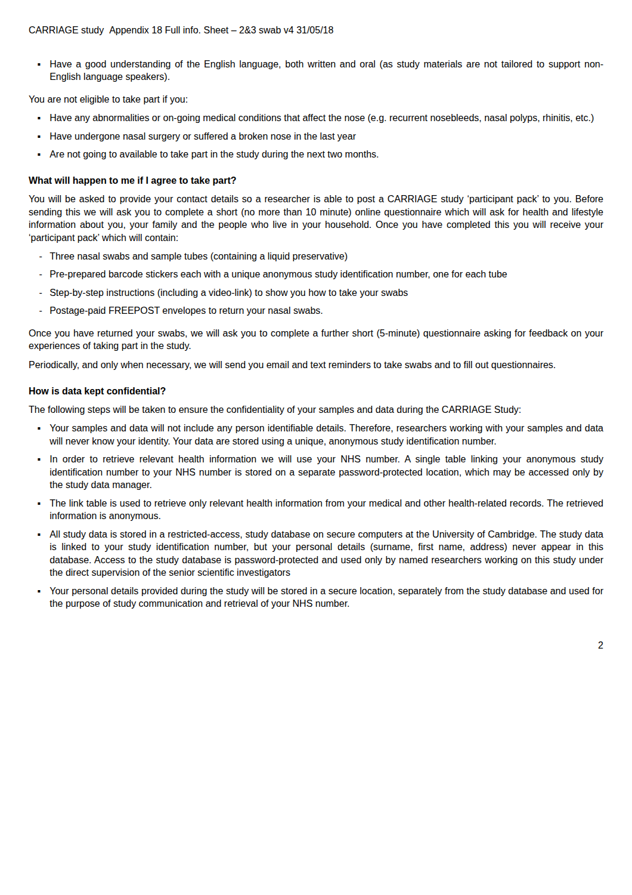CARRIAGE study Appendix 18 Full info. Sheet – 2&3 swab v4 31/05/18
Have a good understanding of the English language, both written and oral (as study materials are not tailored to support non-English language speakers).
You are not eligible to take part if you:
Have any abnormalities or on-going medical conditions that affect the nose (e.g. recurrent nosebleeds, nasal polyps, rhinitis, etc.)
Have undergone nasal surgery or suffered a broken nose in the last year
Are not going to available to take part in the study during the next two months.
What will happen to me if I agree to take part?
You will be asked to provide your contact details so a researcher is able to post a CARRIAGE study ‘participant pack’ to you. Before sending this we will ask you to complete a short (no more than 10 minute) online questionnaire which will ask for health and lifestyle information about you, your family and the people who live in your household. Once you have completed this you will receive your ‘participant pack’ which will contain:
Three nasal swabs and sample tubes (containing a liquid preservative)
Pre-prepared barcode stickers each with a unique anonymous study identification number, one for each tube
Step-by-step instructions (including a video-link) to show you how to take your swabs
Postage-paid FREEPOST envelopes to return your nasal swabs.
Once you have returned your swabs, we will ask you to complete a further short (5-minute) questionnaire asking for feedback on your experiences of taking part in the study.
Periodically, and only when necessary, we will send you email and text reminders to take swabs and to fill out questionnaires.
How is data kept confidential?
The following steps will be taken to ensure the confidentiality of your samples and data during the CARRIAGE Study:
Your samples and data will not include any person identifiable details. Therefore, researchers working with your samples and data will never know your identity. Your data are stored using a unique, anonymous study identification number.
In order to retrieve relevant health information we will use your NHS number. A single table linking your anonymous study identification number to your NHS number is stored on a separate password-protected location, which may be accessed only by the study data manager.
The link table is used to retrieve only relevant health information from your medical and other health-related records. The retrieved information is anonymous.
All study data is stored in a restricted-access, study database on secure computers at the University of Cambridge. The study data is linked to your study identification number, but your personal details (surname, first name, address) never appear in this database. Access to the study database is password-protected and used only by named researchers working on this study under the direct supervision of the senior scientific investigators
Your personal details provided during the study will be stored in a secure location, separately from the study database and used for the purpose of study communication and retrieval of your NHS number.
2